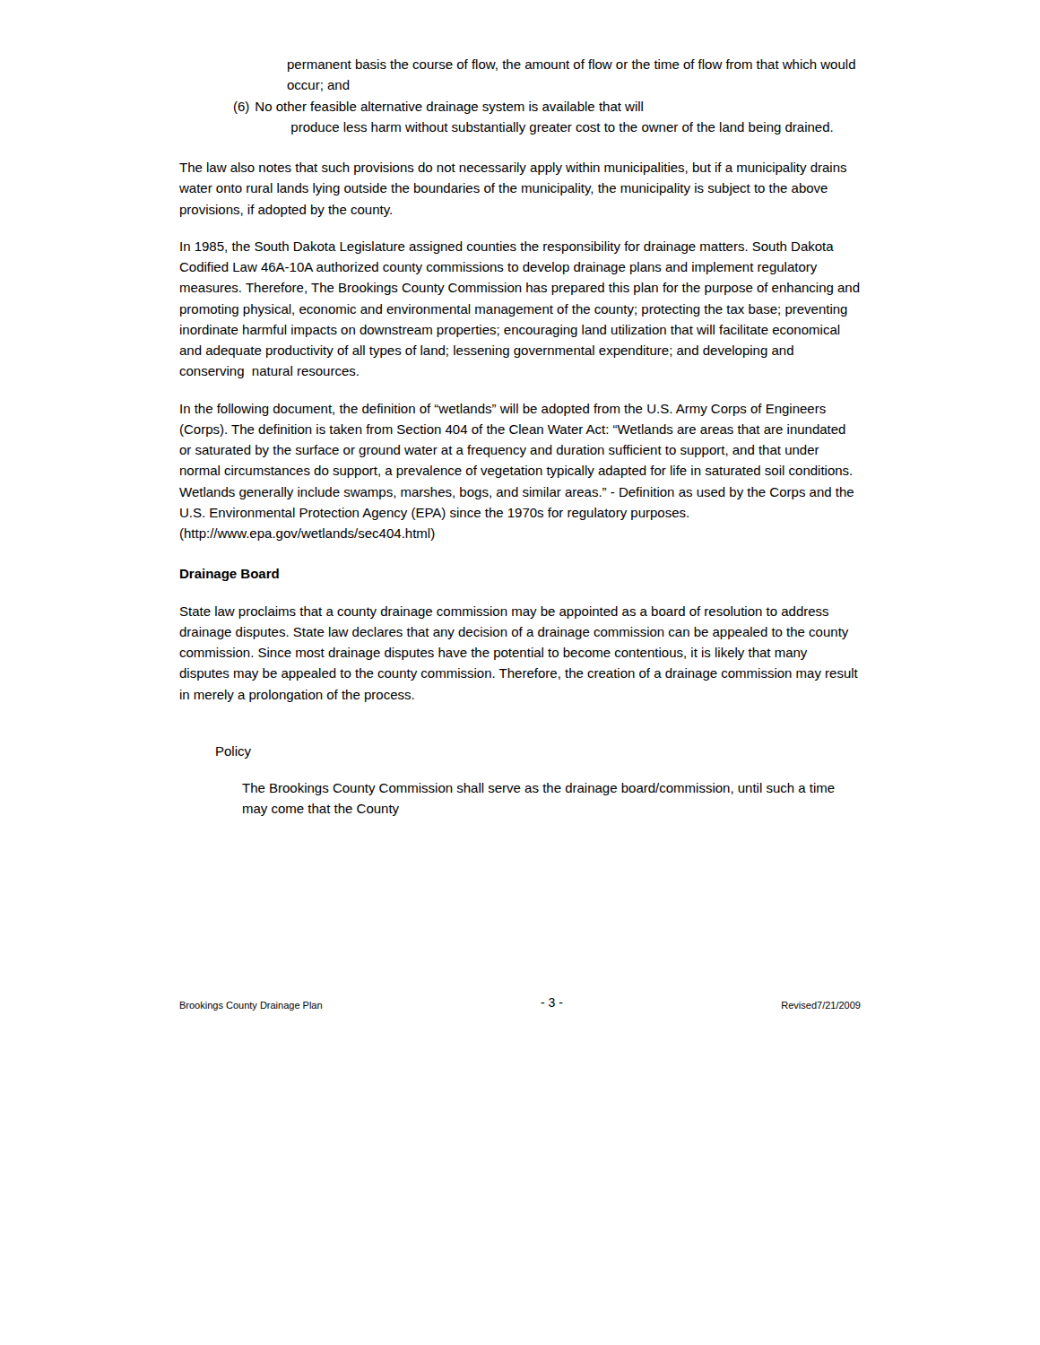permanent basis the course of flow, the amount of flow or the time of flow from that which would occur; and
(6) No other feasible alternative drainage system is available that will produce less harm without substantially greater cost to the owner of the land being drained.
The law also notes that such provisions do not necessarily apply within municipalities, but if a municipality drains water onto rural lands lying outside the boundaries of the municipality, the municipality is subject to the above provisions, if adopted by the county.
In 1985, the South Dakota Legislature assigned counties the responsibility for drainage matters. South Dakota Codified Law 46A-10A authorized county commissions to develop drainage plans and implement regulatory measures. Therefore, The Brookings County Commission has prepared this plan for the purpose of enhancing and promoting physical, economic and environmental management of the county; protecting the tax base; preventing inordinate harmful impacts on downstream properties; encouraging land utilization that will facilitate economical and adequate productivity of all types of land; lessening governmental expenditure; and developing and conserving natural resources.
In the following document, the definition of “wetlands” will be adopted from the U.S. Army Corps of Engineers (Corps). The definition is taken from Section 404 of the Clean Water Act: “Wetlands are areas that are inundated or saturated by the surface or ground water at a frequency and duration sufficient to support, and that under normal circumstances do support, a prevalence of vegetation typically adapted for life in saturated soil conditions. Wetlands generally include swamps, marshes, bogs, and similar areas.” - Definition as used by the Corps and the U.S. Environmental Protection Agency (EPA) since the 1970s for regulatory purposes. (http://www.epa.gov/wetlands/sec404.html)
Drainage Board
State law proclaims that a county drainage commission may be appointed as a board of resolution to address drainage disputes. State law declares that any decision of a drainage commission can be appealed to the county commission. Since most drainage disputes have the potential to become contentious, it is likely that many disputes may be appealed to the county commission. Therefore, the creation of a drainage commission may result in merely a prolongation of the process.
Policy
The Brookings County Commission shall serve as the drainage board/commission, until such a time may come that the County
Brookings County Drainage Plan
- 3 -
Revised7/21/2009